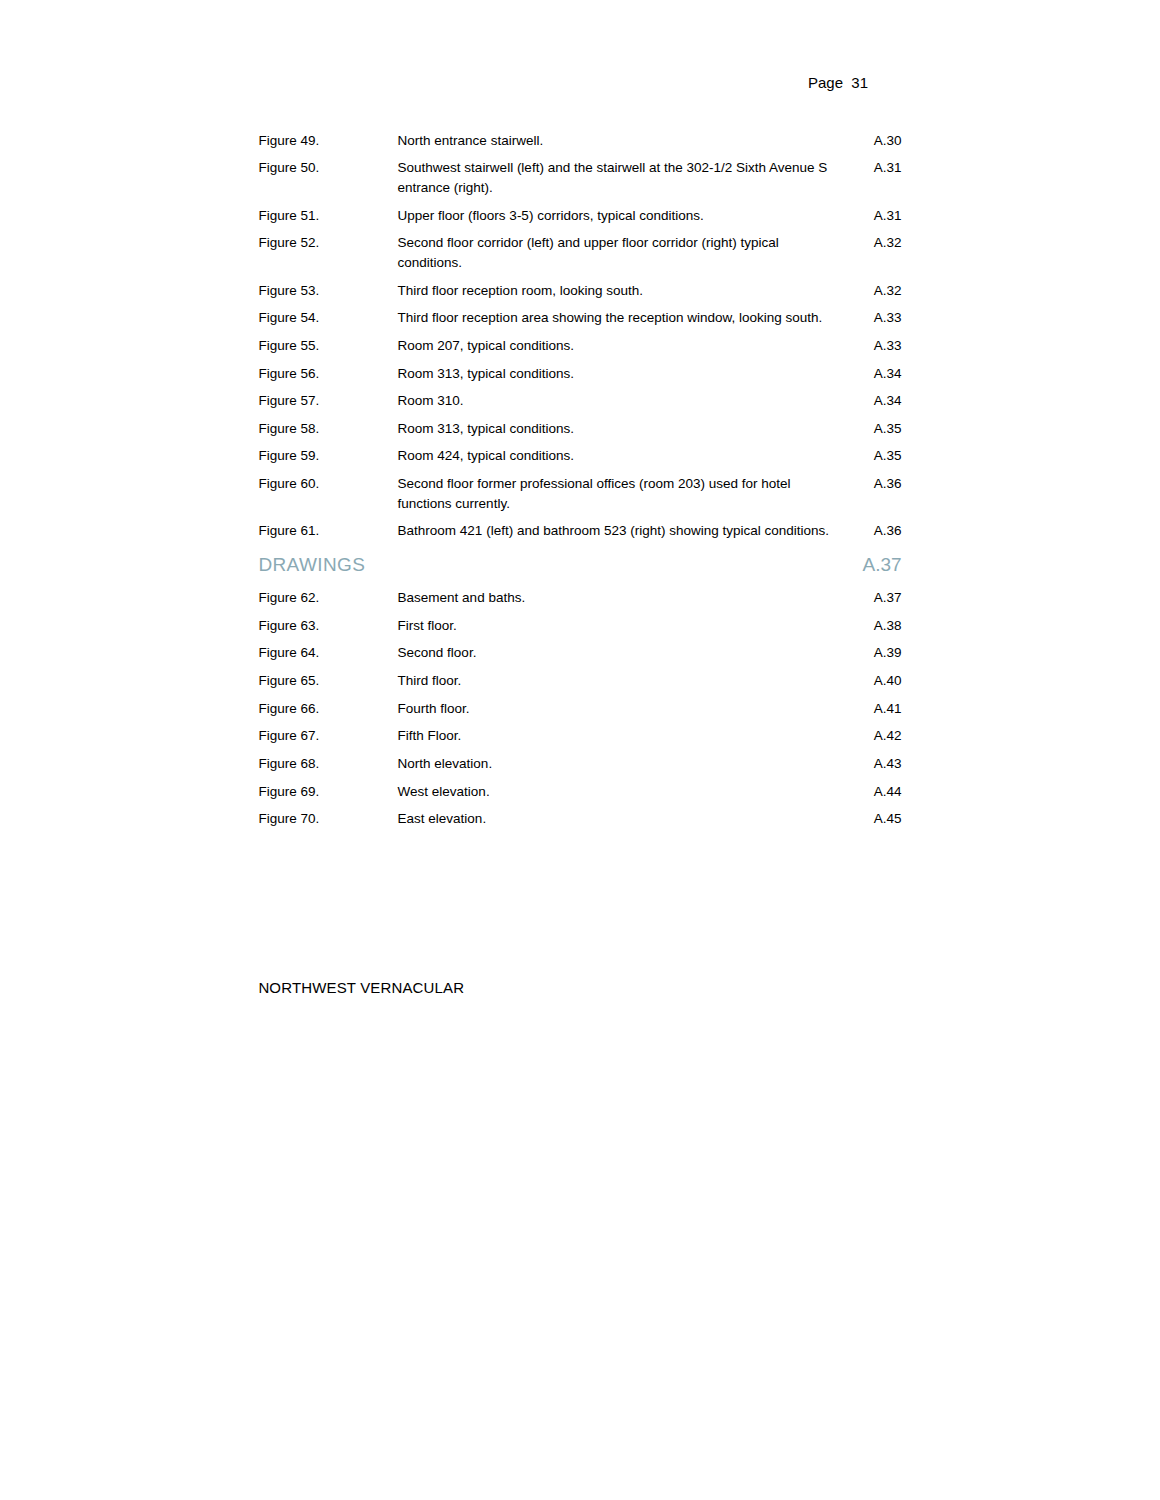Page 31
| Figure 49. | North entrance stairwell. | A.30 |
| Figure 50. | Southwest stairwell (left) and the stairwell at the 302-1/2 Sixth Avenue S entrance (right). | A.31 |
| Figure 51. | Upper floor (floors 3-5) corridors, typical conditions. | A.31 |
| Figure 52. | Second floor corridor (left) and upper floor corridor (right) typical conditions. | A.32 |
| Figure 53. | Third floor reception room, looking south. | A.32 |
| Figure 54. | Third floor reception area showing the reception window, looking south. | A.33 |
| Figure 55. | Room 207, typical conditions. | A.33 |
| Figure 56. | Room 313, typical conditions. | A.34 |
| Figure 57. | Room 310. | A.34 |
| Figure 58. | Room 313, typical conditions. | A.35 |
| Figure 59. | Room 424, typical conditions. | A.35 |
| Figure 60. | Second floor former professional offices (room 203) used for hotel functions currently. | A.36 |
| Figure 61. | Bathroom 421 (left) and bathroom 523 (right) showing typical conditions. | A.36 |
| DRAWINGS | A.37 |
| Figure 62. | Basement and baths. | A.37 |
| Figure 63. | First floor. | A.38 |
| Figure 64. | Second floor. | A.39 |
| Figure 65. | Third floor. | A.40 |
| Figure 66. | Fourth floor. | A.41 |
| Figure 67. | Fifth Floor. | A.42 |
| Figure 68. | North elevation. | A.43 |
| Figure 69. | West elevation. | A.44 |
| Figure 70. | East elevation. | A.45 |
NORTHWEST VERNACULAR